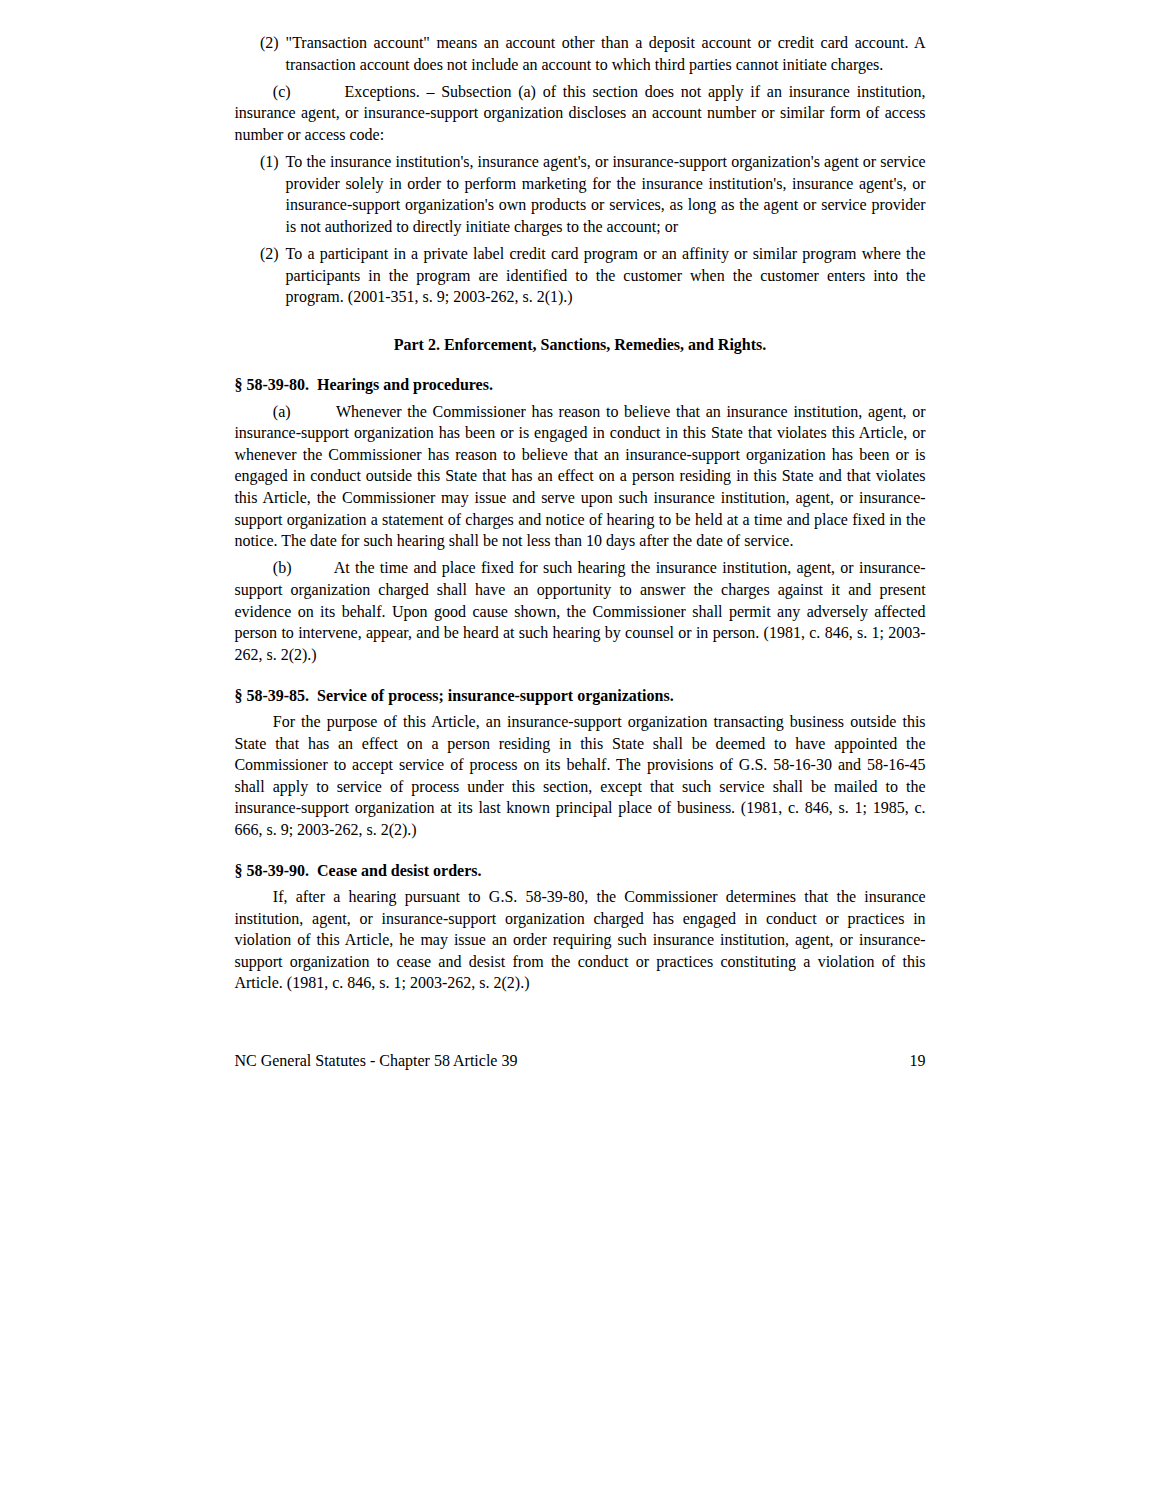(2)
"Transaction account" means an account other than a deposit account or credit card account. A transaction account does not include an account to which third parties cannot initiate charges.
(c) Exceptions. – Subsection (a) of this section does not apply if an insurance institution, insurance agent, or insurance-support organization discloses an account number or similar form of access number or access code:
(1)
To the insurance institution's, insurance agent's, or insurance-support organization's agent or service provider solely in order to perform marketing for the insurance institution's, insurance agent's, or insurance-support organization's own products or services, as long as the agent or service provider is not authorized to directly initiate charges to the account; or
(2)
To a participant in a private label credit card program or an affinity or similar program where the participants in the program are identified to the customer when the customer enters into the program. (2001-351, s. 9; 2003-262, s. 2(1).)
Part 2. Enforcement, Sanctions, Remedies, and Rights.
§ 58-39-80. Hearings and procedures.
(a) Whenever the Commissioner has reason to believe that an insurance institution, agent, or insurance-support organization has been or is engaged in conduct in this State that violates this Article, or whenever the Commissioner has reason to believe that an insurance-support organization has been or is engaged in conduct outside this State that has an effect on a person residing in this State and that violates this Article, the Commissioner may issue and serve upon such insurance institution, agent, or insurance-support organization a statement of charges and notice of hearing to be held at a time and place fixed in the notice. The date for such hearing shall be not less than 10 days after the date of service.
(b) At the time and place fixed for such hearing the insurance institution, agent, or insurance-support organization charged shall have an opportunity to answer the charges against it and present evidence on its behalf. Upon good cause shown, the Commissioner shall permit any adversely affected person to intervene, appear, and be heard at such hearing by counsel or in person. (1981, c. 846, s. 1; 2003-262, s. 2(2).)
§ 58-39-85. Service of process; insurance-support organizations.
For the purpose of this Article, an insurance-support organization transacting business outside this State that has an effect on a person residing in this State shall be deemed to have appointed the Commissioner to accept service of process on its behalf. The provisions of G.S. 58-16-30 and 58-16-45 shall apply to service of process under this section, except that such service shall be mailed to the insurance-support organization at its last known principal place of business. (1981, c. 846, s. 1; 1985, c. 666, s. 9; 2003-262, s. 2(2).)
§ 58-39-90. Cease and desist orders.
If, after a hearing pursuant to G.S. 58-39-80, the Commissioner determines that the insurance institution, agent, or insurance-support organization charged has engaged in conduct or practices in violation of this Article, he may issue an order requiring such insurance institution, agent, or insurance-support organization to cease and desist from the conduct or practices constituting a violation of this Article. (1981, c. 846, s. 1; 2003-262, s. 2(2).)
NC General Statutes - Chapter 58 Article 39
19